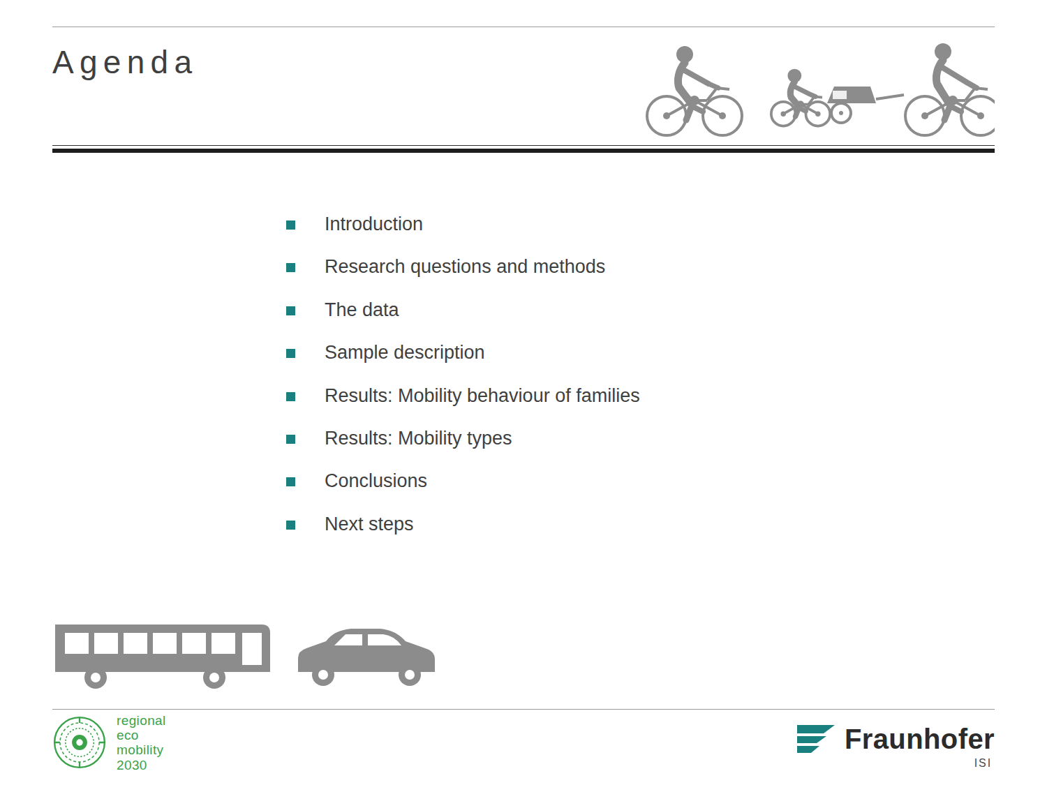Agenda
Introduction
Research questions and methods
The data
Sample description
Results: Mobility behaviour of families
Results: Mobility types
Conclusions
Next steps
regional eco mobility 2030
Fraunhofer
ISI